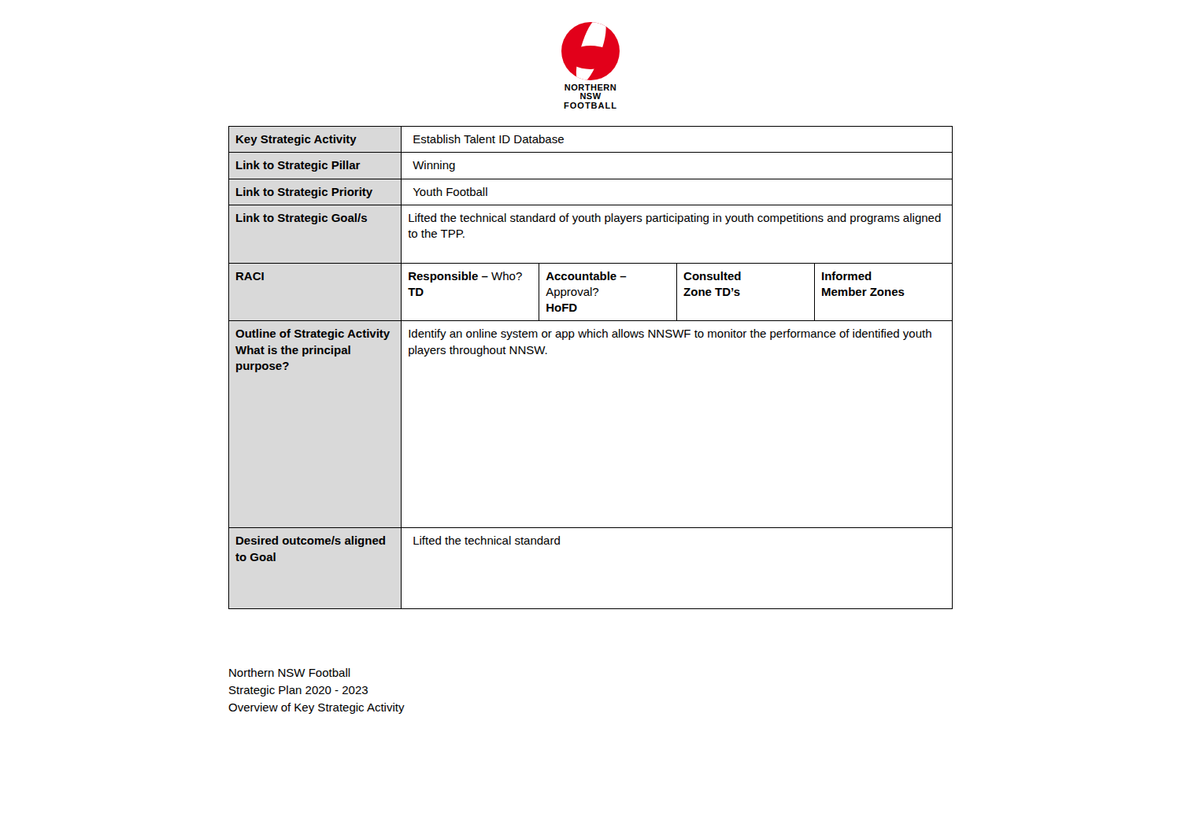NORTHERN NSW FOOTBALL
| Key Strategic Activity | Establish Talent ID Database |
| Link to Strategic Pillar | Winning |
| Link to Strategic Priority | Youth Football |
| Link to Strategic Goal/s | Lifted the technical standard of youth players participating in youth competitions and programs aligned to the TPP. |
| RACI | / Responsible – Who? TD / Accountable – Approval? HoFD / Consulted Zone TD’s / Informed Member Zones / |
| Outline of Strategic Activity What is the principal purpose? | Identify an online system or app which allows NNSWF to monitor the performance of identified youth players throughout NNSW. |
| Desired outcome/s aligned to Goal | Lifted the technical standard |
Northern NSW Football
Strategic Plan 2020 - 2023
Overview of Key Strategic Activity